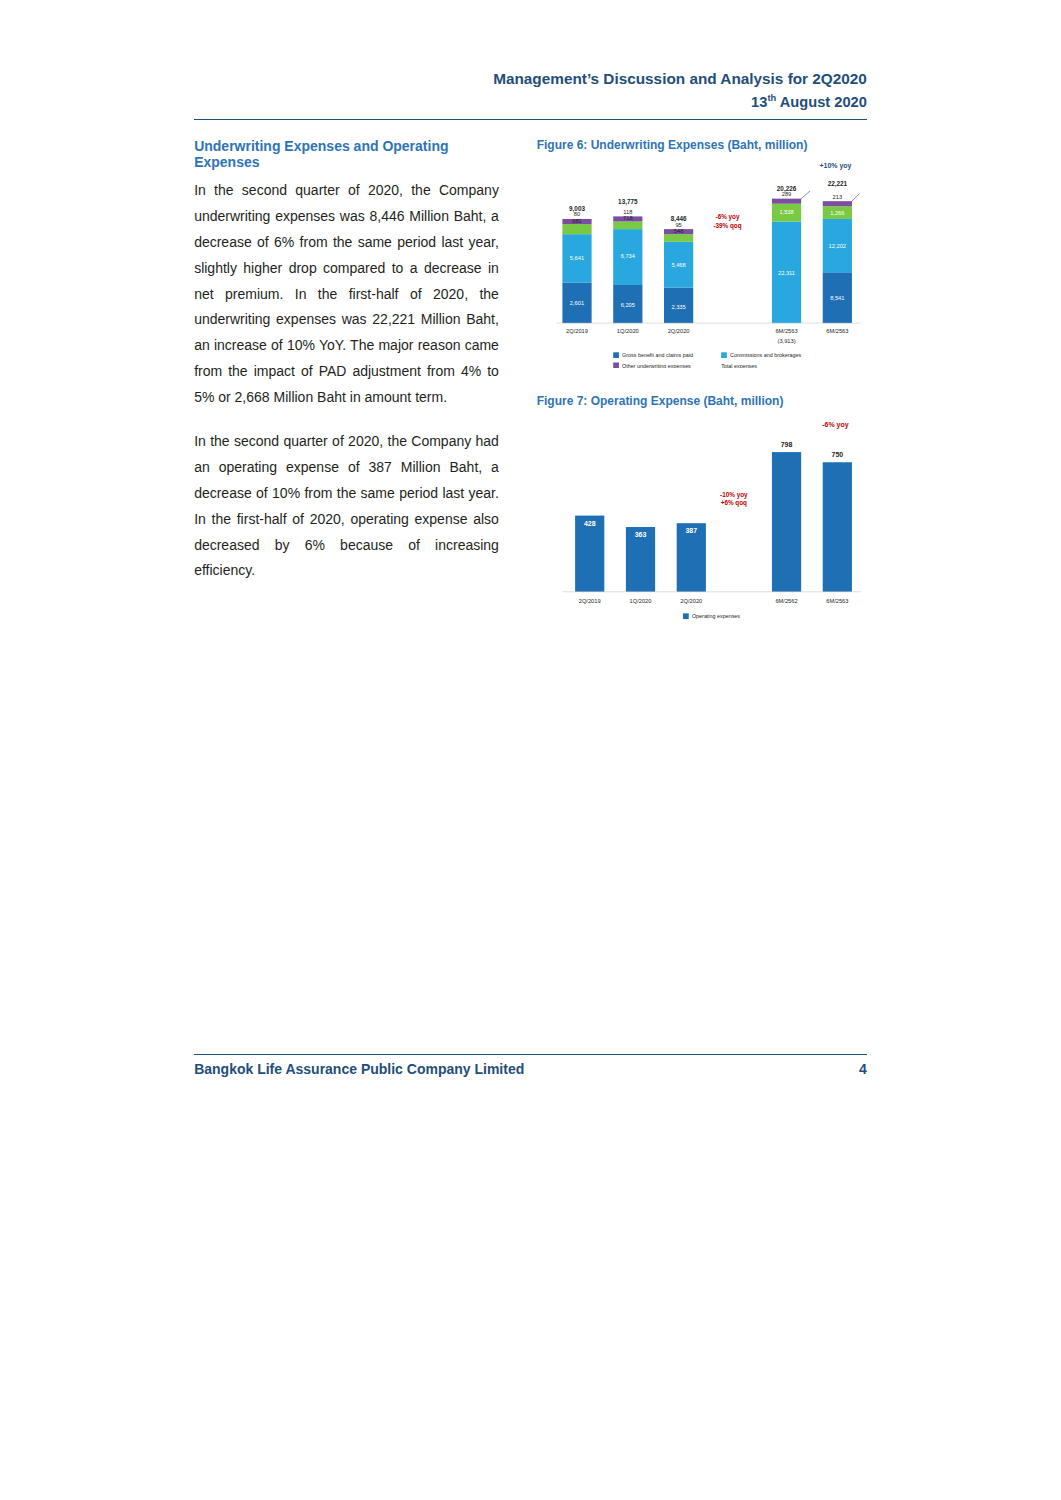Management’s Discussion and Analysis for 2Q2020
13th August 2020
Underwriting Expenses and Operating Expenses
In the second quarter of 2020, the Company underwriting expenses was 8,446 Million Baht, a decrease of 6% from the same period last year, slightly higher drop compared to a decrease in net premium. In the first-half of 2020, the underwriting expenses was 22,221 Million Baht, an increase of 10% YoY. The major reason came from the impact of PAD adjustment from 4% to 5% or 2,668 Million Baht in amount term.
In the second quarter of 2020, the Company had an operating expense of 387 Million Baht, a decrease of 10% from the same period last year. In the first-half of 2020, operating expense also decreased by 6% because of increasing efficiency.
Figure 6: Underwriting Expenses (Baht, million)
+10% yoy 80 681 5,641 2,601 9,003 2Q/2019 118 718 6,734 6,205 13,775 1Q/2020 95 548 5,468 2,335 8,446 2Q/2020 -6% yoy -39% qoq 289 1,538 22,311 20,226 6M/2563 (3,913) 213 1,266 12,202 8,541 22,221 6M/2563 Gross benefit and claims paid Commissions and brokerages Other underwriting expenses Total expenses
Figure 7: Operating Expense (Baht, million)
-6% yoy 428 2Q/2019 363 1Q/2020 387 2Q/2020 798 6M/2562 750 6M/2563 -10% yoy +6% qoq Operating expenses
Bangkok Life Assurance Public Company Limited 4